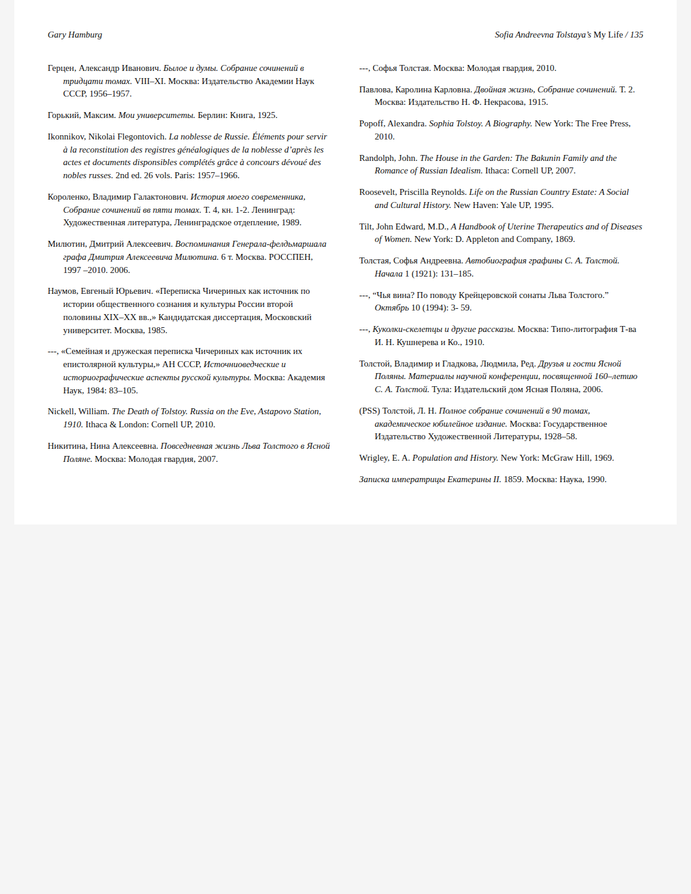Gary Hamburg
Sofia Andreevna Tolstaya’s My Life / 135
Герцен, Александр Иванович. Былое и думы. Собрание сочинений в тридцати томах. VIII–XI. Москва: Издательство Академии Наук СССР, 1956–1957.
Горький, Максим. Мои университеты. Берлин: Книга, 1925.
Ikonnikov, Nikolai Flegontovich. La noblesse de Russie. Éléments pour servir à la reconstitution des registres généalogiques de la noblesse d’après les actes et documents disponsibles complétés grâce à concours dévoué des nobles russes. 2nd ed. 26 vols. Paris: 1957–1966.
Короленко, Владимир Галактонович. История моего современника, Собрание сочинений вв пяти томах. Т. 4, кн. 1-2. Ленинград: Художественная литература, Ленинградское отдепление, 1989.
Милютин, Дмитрий Алексеевич. Воспоминания Генерала-фелдьмаршала графа Дмитрия Алексеевича Милютина. 6 т. Москва. РОССПЕН, 1997 –2010. 2006.
Наумов, Евгеный Юрьевич. «Переписка Чичериных как источник по истории общественного сознания и культуры России второй половины XIX–XX вв.,» Кандидатская диссертация, Московский университет. Москва, 1985.
---, «Семейная и дружеская переписка Чичериных как источник их епистолярной культуры,» АН СССР, Источниоведческие и историографические аспекты русской культуры. Москва: Академия Наук, 1984: 83–105.
Nickell, William. The Death of Tolstoy. Russia on the Eve, Astapovo Station, 1910. Ithaca & London: Cornell UP, 2010.
Никитина, Нина Алексеевна. Повседневная жизнь Льва Толстого в Ясной Поляне. Москва: Молодая гвардия, 2007.
---, Софья Толстая. Москва: Молодая гвардия, 2010.
Павлова, Каролина Карловна. Двойная жизнь, Собрание сочинений. Т. 2. Москва: Издательство Н. Ф. Некрасова, 1915.
Popoff, Alexandra. Sophia Tolstoy. A Biography. New York: The Free Press, 2010.
Randolph, John. The House in the Garden: The Bakunin Family and the Romance of Russian Idealism. Ithaca: Cornell UP, 2007.
Roosevelt, Priscilla Reynolds. Life on the Russian Country Estate: A Social and Cultural History. New Haven: Yale UP, 1995.
Tilt, John Edward, M.D., A Handbook of Uterine Therapeutics and of Diseases of Women. New York: D. Appleton and Company, 1869.
Толстая, Софья Андреевна. Автобиография графины С. А. Толстой. Начала 1 (1921): 131–185.
---, “Чья вина? По поводу Крейцеровской сонаты Льва Толстого.” Октябрь 10 (1994): 3- 59.
---, Куколки-скелетцы и другие рассказы. Москва: Типо-литография Т-ва И. Н. Кушнерева и Ко., 1910.
Толстой, Владимир и Гладкова, Людмила, Ред. Друзья и гости Ясной Поляны. Материалы научной конференции, посвященной 160–летию С. А. Толстой. Тула: Издательский дом Ясная Поляна, 2006.
(PSS) Толстой, Л. Н. Полное собрание сочинений в 90 томах, академическое юбилейное издание. Москва: Государственное Издательство Художественной Литературы, 1928–58.
Wrigley, E. A. Population and History. New York: McGraw Hill, 1969.
Записка императрицы Екатерины II. 1859. Москва: Наука, 1990.